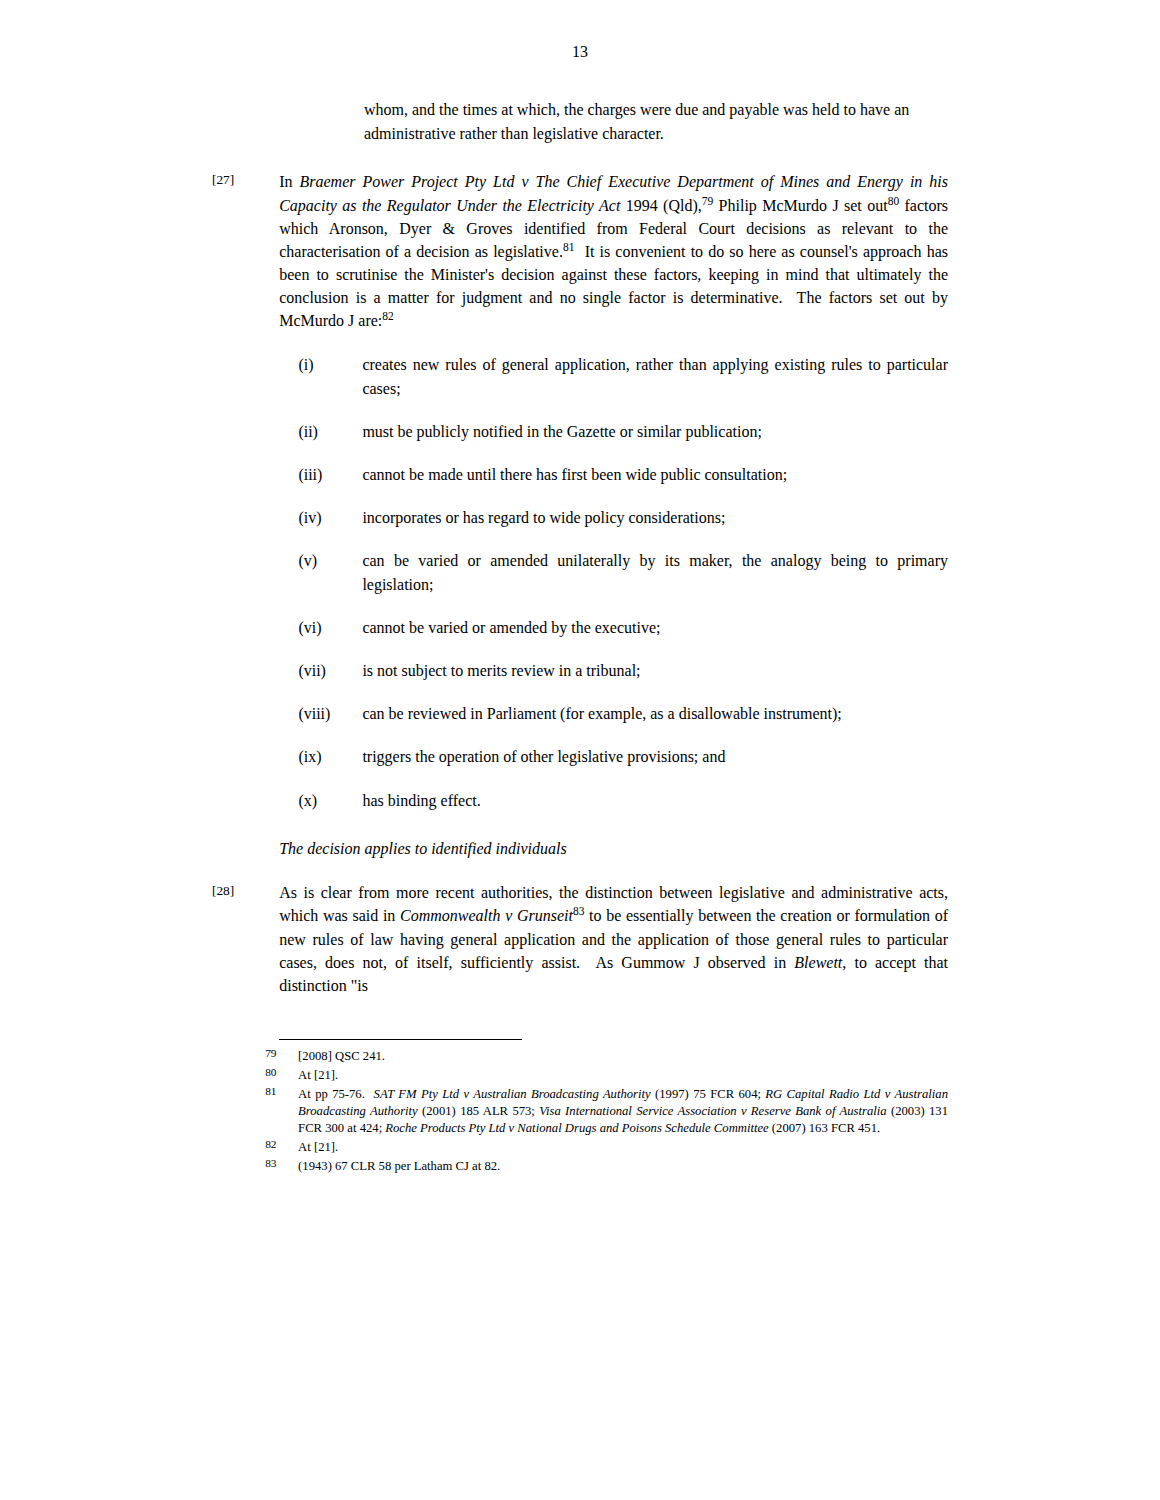13
whom, and the times at which, the charges were due and payable was held to have an administrative rather than legislative character.
[27]
In Braemer Power Project Pty Ltd v The Chief Executive Department of Mines and Energy in his Capacity as the Regulator Under the Electricity Act 1994 (Qld),79 Philip McMurdo J set out80 factors which Aronson, Dyer & Groves identified from Federal Court decisions as relevant to the characterisation of a decision as legislative.81 It is convenient to do so here as counsel's approach has been to scrutinise the Minister's decision against these factors, keeping in mind that ultimately the conclusion is a matter for judgment and no single factor is determinative. The factors set out by McMurdo J are:82
(i) creates new rules of general application, rather than applying existing rules to particular cases;
(ii) must be publicly notified in the Gazette or similar publication;
(iii) cannot be made until there has first been wide public consultation;
(iv) incorporates or has regard to wide policy considerations;
(v) can be varied or amended unilaterally by its maker, the analogy being to primary legislation;
(vi) cannot be varied or amended by the executive;
(vii) is not subject to merits review in a tribunal;
(viii) can be reviewed in Parliament (for example, as a disallowable instrument);
(ix) triggers the operation of other legislative provisions; and
(x) has binding effect.
The decision applies to identified individuals
[28]
As is clear from more recent authorities, the distinction between legislative and administrative acts, which was said in Commonwealth v Grunseit83 to be essentially between the creation or formulation of new rules of law having general application and the application of those general rules to particular cases, does not, of itself, sufficiently assist. As Gummow J observed in Blewett, to accept that distinction "is
79[2008] QSC 241.
80 At [21].
81 At pp 75-76. SAT FM Pty Ltd v Australian Broadcasting Authority (1997) 75 FCR 604; RG Capital Radio Ltd v Australian Broadcasting Authority (2001) 185 ALR 573; Visa International Service Association v Reserve Bank of Australia (2003) 131 FCR 300 at 424; Roche Products Pty Ltd v National Drugs and Poisons Schedule Committee (2007) 163 FCR 451.
82 At [21].
83(1943) 67 CLR 58 per Latham CJ at 82.